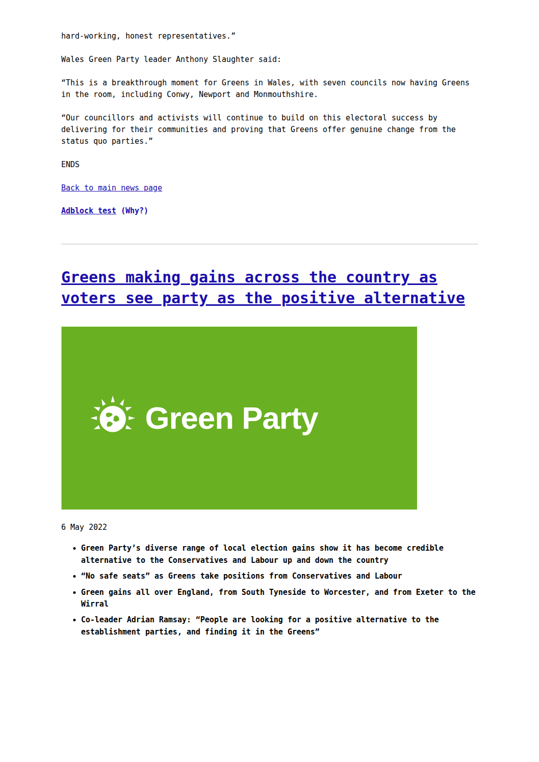hard-working, honest representatives.”
Wales Green Party leader Anthony Slaughter said:
“This is a breakthrough moment for Greens in Wales, with seven councils now having Greens in the room, including Conwy, Newport and Monmouthshire.
“Our councillors and activists will continue to build on this electoral success by delivering for their communities and proving that Greens offer genuine change from the status quo parties.”
ENDS
Back to main news page
Adblock test (Why?)
Greens making gains across the country as voters see party as the positive alternative
Green Party
6 May 2022
Green Party’s diverse range of local election gains show it has become credible alternative to the Conservatives and Labour up and down the country
“No safe seats” as Greens take positions from Conservatives and Labour
Green gains all over England, from South Tyneside to Worcester, and from Exeter to the Wirral
Co-leader Adrian Ramsay: “People are looking for a positive alternative to the establishment parties, and finding it in the Greens”